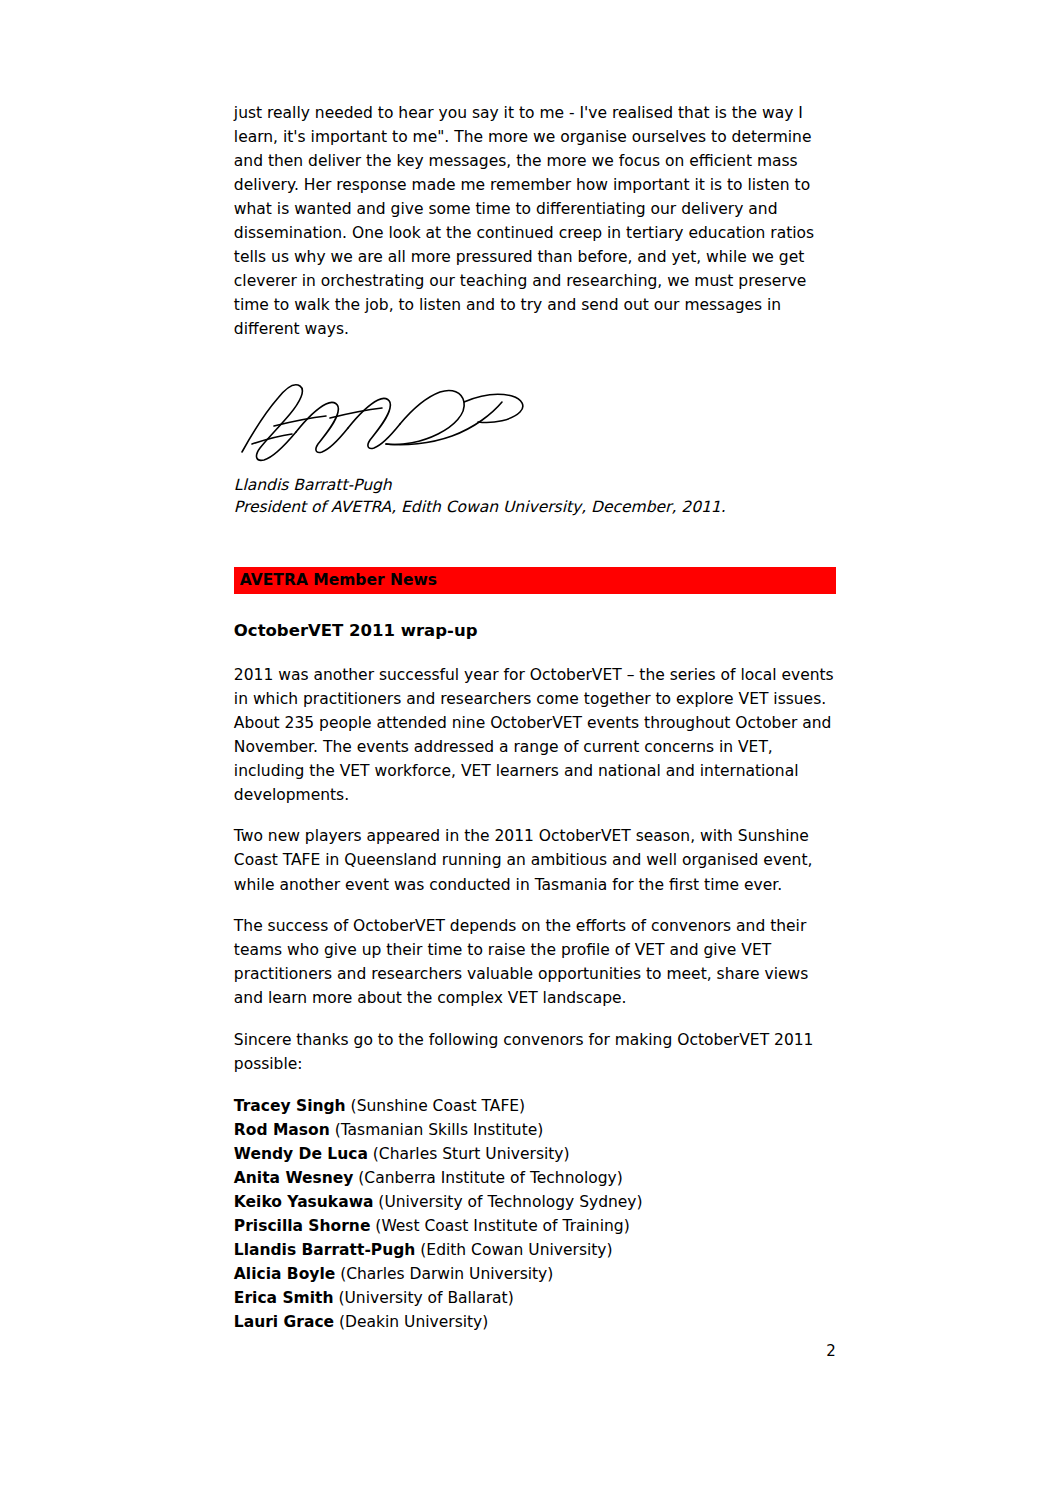just really needed to hear you say it to me - I've realised that is the way I learn, it's important to me". The more we organise ourselves to determine and then deliver the key messages, the more we focus on efficient mass delivery. Her response made me remember how important it is to listen to what is wanted and give some time to differentiating our delivery and dissemination. One look at the continued creep in tertiary education ratios tells us why we are all more pressured than before, and yet, while we get cleverer in orchestrating our teaching and researching, we must preserve time to walk the job, to listen and to try and send out our messages in different ways.
Llandis Barratt-Pugh
President of AVETRA, Edith Cowan University, December, 2011.
AVETRA Member News
OctoberVET 2011 wrap-up
2011 was another successful year for OctoberVET – the series of local events in which practitioners and researchers come together to explore VET issues. About 235 people attended nine OctoberVET events throughout October and November. The events addressed a range of current concerns in VET, including the VET workforce, VET learners and national and international developments.
Two new players appeared in the 2011 OctoberVET season, with Sunshine Coast TAFE in Queensland running an ambitious and well organised event, while another event was conducted in Tasmania for the first time ever.
The success of OctoberVET depends on the efforts of convenors and their teams who give up their time to raise the profile of VET and give VET practitioners and researchers valuable opportunities to meet, share views and learn more about the complex VET landscape.
Sincere thanks go to the following convenors for making OctoberVET 2011 possible:
Tracey Singh (Sunshine Coast TAFE)
Rod Mason (Tasmanian Skills Institute)
Wendy De Luca (Charles Sturt University)
Anita Wesney (Canberra Institute of Technology)
Keiko Yasukawa (University of Technology Sydney)
Priscilla Shorne (West Coast Institute of Training)
Llandis Barratt-Pugh (Edith Cowan University)
Alicia Boyle (Charles Darwin University)
Erica Smith (University of Ballarat)
Lauri Grace (Deakin University)
2